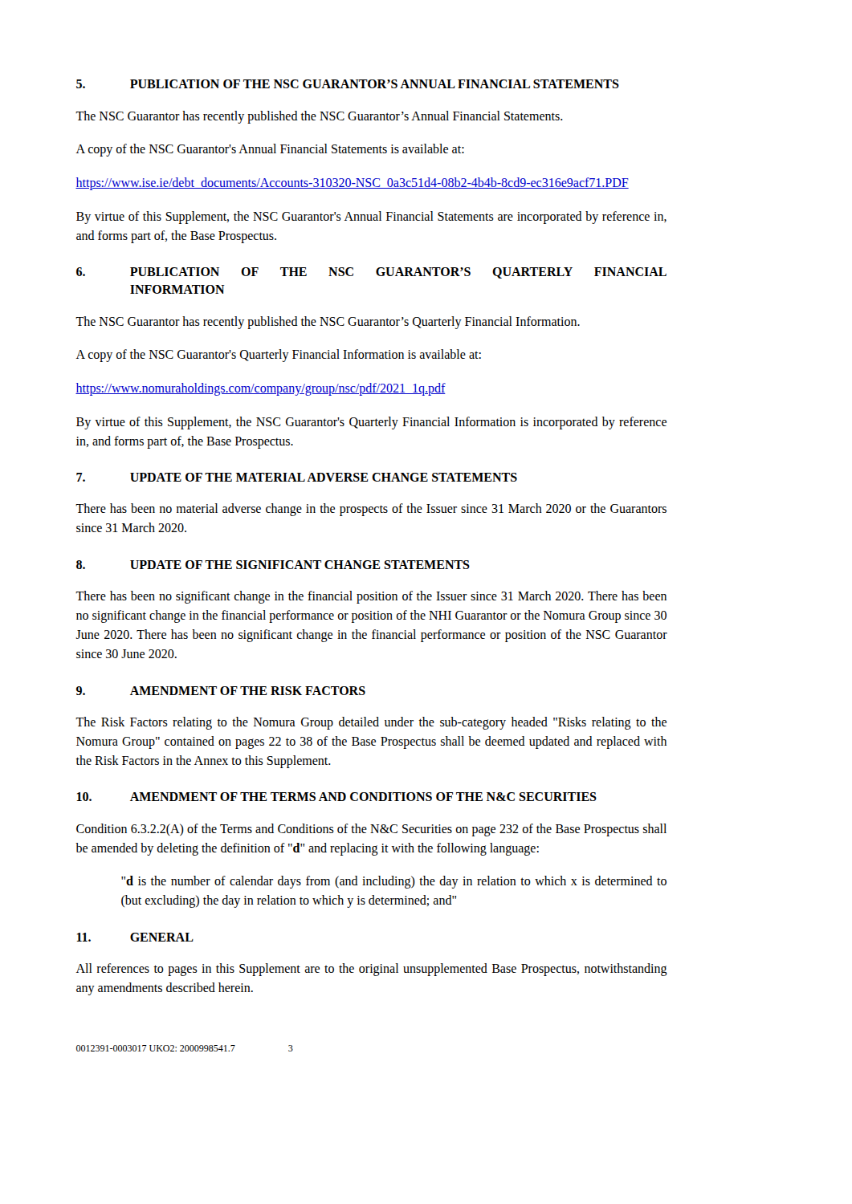5. PUBLICATION OF THE NSC GUARANTOR’S ANNUAL FINANCIAL STATEMENTS
The NSC Guarantor has recently published the NSC Guarantor’s Annual Financial Statements.
A copy of the NSC Guarantor's Annual Financial Statements is available at:
https://www.ise.ie/debt_documents/Accounts-310320-NSC_0a3c51d4-08b2-4b4b-8cd9-ec316e9acf71.PDF
By virtue of this Supplement, the NSC Guarantor's Annual Financial Statements are incorporated by reference in, and forms part of, the Base Prospectus.
6. PUBLICATION OF THE NSC GUARANTOR’S QUARTERLY FINANCIAL INFORMATION
The NSC Guarantor has recently published the NSC Guarantor’s Quarterly Financial Information.
A copy of the NSC Guarantor's Quarterly Financial Information is available at:
https://www.nomuraholdings.com/company/group/nsc/pdf/2021_1q.pdf
By virtue of this Supplement, the NSC Guarantor's Quarterly Financial Information is incorporated by reference in, and forms part of, the Base Prospectus.
7. UPDATE OF THE MATERIAL ADVERSE CHANGE STATEMENTS
There has been no material adverse change in the prospects of the Issuer since 31 March 2020 or the Guarantors since 31 March 2020.
8. UPDATE OF THE SIGNIFICANT CHANGE STATEMENTS
There has been no significant change in the financial position of the Issuer since 31 March 2020. There has been no significant change in the financial performance or position of the NHI Guarantor or the Nomura Group since 30 June 2020. There has been no significant change in the financial performance or position of the NSC Guarantor since 30 June 2020.
9. AMENDMENT OF THE RISK FACTORS
The Risk Factors relating to the Nomura Group detailed under the sub-category headed "Risks relating to the Nomura Group" contained on pages 22 to 38 of the Base Prospectus shall be deemed updated and replaced with the Risk Factors in the Annex to this Supplement.
10. AMENDMENT OF THE TERMS AND CONDITIONS OF THE N&C SECURITIES
Condition 6.3.2.2(A) of the Terms and Conditions of the N&C Securities on page 232 of the Base Prospectus shall be amended by deleting the definition of "d" and replacing it with the following language:
"d is the number of calendar days from (and including) the day in relation to which x is determined to (but excluding) the day in relation to which y is determined; and"
11. GENERAL
All references to pages in this Supplement are to the original unsupplemented Base Prospectus, notwithstanding any amendments described herein.
0012391-0003017 UKO2: 2000998541.7 3